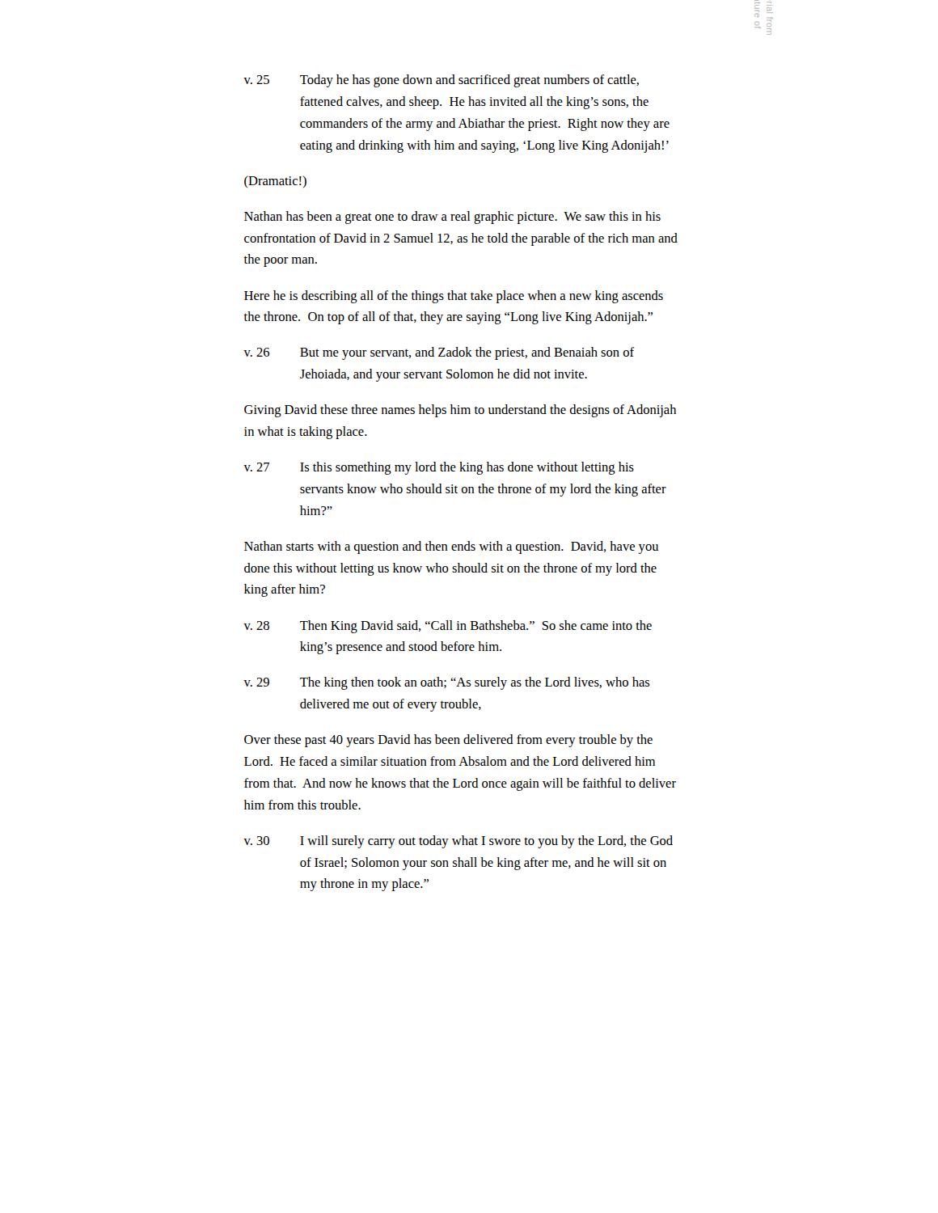Copyright © 2017 by Bible Teaching Resources by Don Anderson Ministries. The author's lecture notes incorporate quoted, paraphrased and summarized material from a variety of sources, all of which have been appropriately credited to the best of our ability. Quotations particularly reside within the realm of fair use. It is the nature of lecture notes to contain references that may prove difficult to accurately attribute. Any use of material without proper citation is unintentional.
v. 25
Today he has gone down and sacrificed great numbers of cattle, fattened calves, and sheep. He has invited all the king’s sons, the commanders of the army and Abiathar the priest. Right now they are eating and drinking with him and saying, ‘Long live King Adonijah!’
(Dramatic!)
Nathan has been a great one to draw a real graphic picture. We saw this in his confrontation of David in 2 Samuel 12, as he told the parable of the rich man and the poor man.
Here he is describing all of the things that take place when a new king ascends the throne. On top of all of that, they are saying “Long live King Adonijah.”
v. 26
But me your servant, and Zadok the priest, and Benaiah son of Jehoiada, and your servant Solomon he did not invite.
Giving David these three names helps him to understand the designs of Adonijah in what is taking place.
v. 27
Is this something my lord the king has done without letting his servants know who should sit on the throne of my lord the king after him?”
Nathan starts with a question and then ends with a question. David, have you done this without letting us know who should sit on the throne of my lord the king after him?
v. 28
Then King David said, “Call in Bathsheba.” So she came into the king’s presence and stood before him.
v. 29
The king then took an oath; “As surely as the Lord lives, who has delivered me out of every trouble,
Over these past 40 years David has been delivered from every trouble by the Lord. He faced a similar situation from Absalom and the Lord delivered him from that. And now he knows that the Lord once again will be faithful to deliver him from this trouble.
v. 30
I will surely carry out today what I swore to you by the Lord, the God of Israel; Solomon your son shall be king after me, and he will sit on my throne in my place.”